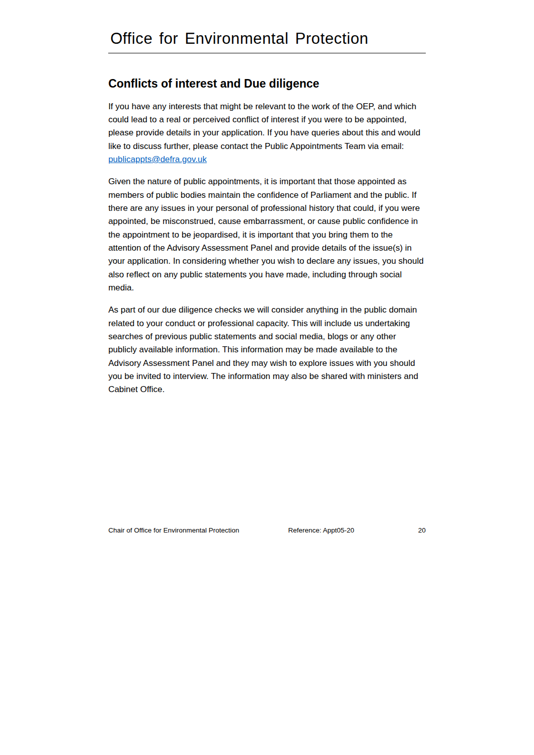Office for Environmental Protection
Conflicts of interest and Due diligence
If you have any interests that might be relevant to the work of the OEP, and which could lead to a real or perceived conflict of interest if you were to be appointed, please provide details in your application. If you have queries about this and would like to discuss further, please contact the Public Appointments Team via email: publicappts@defra.gov.uk
Given the nature of public appointments, it is important that those appointed as members of public bodies maintain the confidence of Parliament and the public. If there are any issues in your personal of professional history that could, if you were appointed, be misconstrued, cause embarrassment, or cause public confidence in the appointment to be jeopardised, it is important that you bring them to the attention of the Advisory Assessment Panel and provide details of the issue(s) in your application. In considering whether you wish to declare any issues, you should also reflect on any public statements you have made, including through social media.
As part of our due diligence checks we will consider anything in the public domain related to your conduct or professional capacity. This will include us undertaking searches of previous public statements and social media, blogs or any other publicly available information. This information may be made available to the Advisory Assessment Panel and they may wish to explore issues with you should you be invited to interview. The information may also be shared with ministers and Cabinet Office.
Chair of Office for Environmental Protection Reference: Appt05-20 20